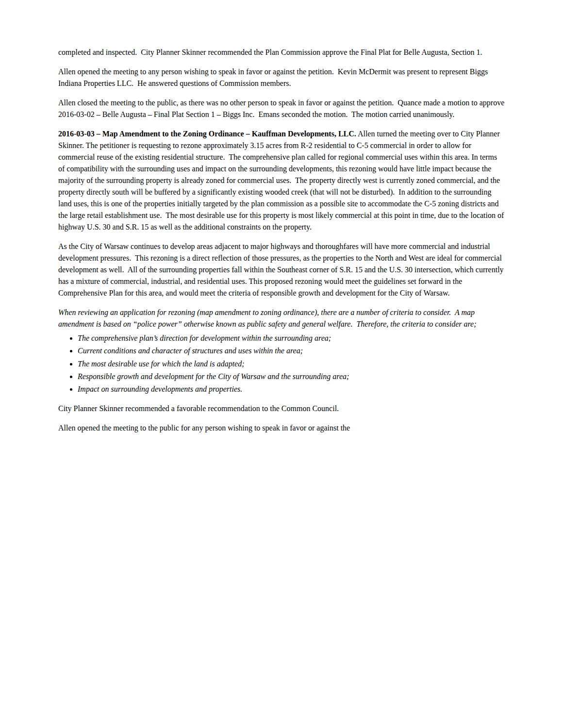completed and inspected. City Planner Skinner recommended the Plan Commission approve the Final Plat for Belle Augusta, Section 1.
Allen opened the meeting to any person wishing to speak in favor or against the petition. Kevin McDermit was present to represent Biggs Indiana Properties LLC. He answered questions of Commission members.
Allen closed the meeting to the public, as there was no other person to speak in favor or against the petition. Quance made a motion to approve 2016-03-02 – Belle Augusta – Final Plat Section 1 – Biggs Inc. Emans seconded the motion. The motion carried unanimously.
2016-03-03 – Map Amendment to the Zoning Ordinance – Kauffman Developments, LLC. Allen turned the meeting over to City Planner Skinner. The petitioner is requesting to rezone approximately 3.15 acres from R-2 residential to C-5 commercial in order to allow for commercial reuse of the existing residential structure. The comprehensive plan called for regional commercial uses within this area. In terms of compatibility with the surrounding uses and impact on the surrounding developments, this rezoning would have little impact because the majority of the surrounding property is already zoned for commercial uses. The property directly west is currently zoned commercial, and the property directly south will be buffered by a significantly existing wooded creek (that will not be disturbed). In addition to the surrounding land uses, this is one of the properties initially targeted by the plan commission as a possible site to accommodate the C-5 zoning districts and the large retail establishment use. The most desirable use for this property is most likely commercial at this point in time, due to the location of highway U.S. 30 and S.R. 15 as well as the additional constraints on the property.
As the City of Warsaw continues to develop areas adjacent to major highways and thoroughfares will have more commercial and industrial development pressures. This rezoning is a direct reflection of those pressures, as the properties to the North and West are ideal for commercial development as well. All of the surrounding properties fall within the Southeast corner of S.R. 15 and the U.S. 30 intersection, which currently has a mixture of commercial, industrial, and residential uses. This proposed rezoning would meet the guidelines set forward in the Comprehensive Plan for this area, and would meet the criteria of responsible growth and development for the City of Warsaw.
When reviewing an application for rezoning (map amendment to zoning ordinance), there are a number of criteria to consider. A map amendment is based on “police power” otherwise known as public safety and general welfare. Therefore, the criteria to consider are;
The comprehensive plan’s direction for development within the surrounding area;
Current conditions and character of structures and uses within the area;
The most desirable use for which the land is adapted;
Responsible growth and development for the City of Warsaw and the surrounding area;
Impact on surrounding developments and properties.
City Planner Skinner recommended a favorable recommendation to the Common Council.
Allen opened the meeting to the public for any person wishing to speak in favor or against the